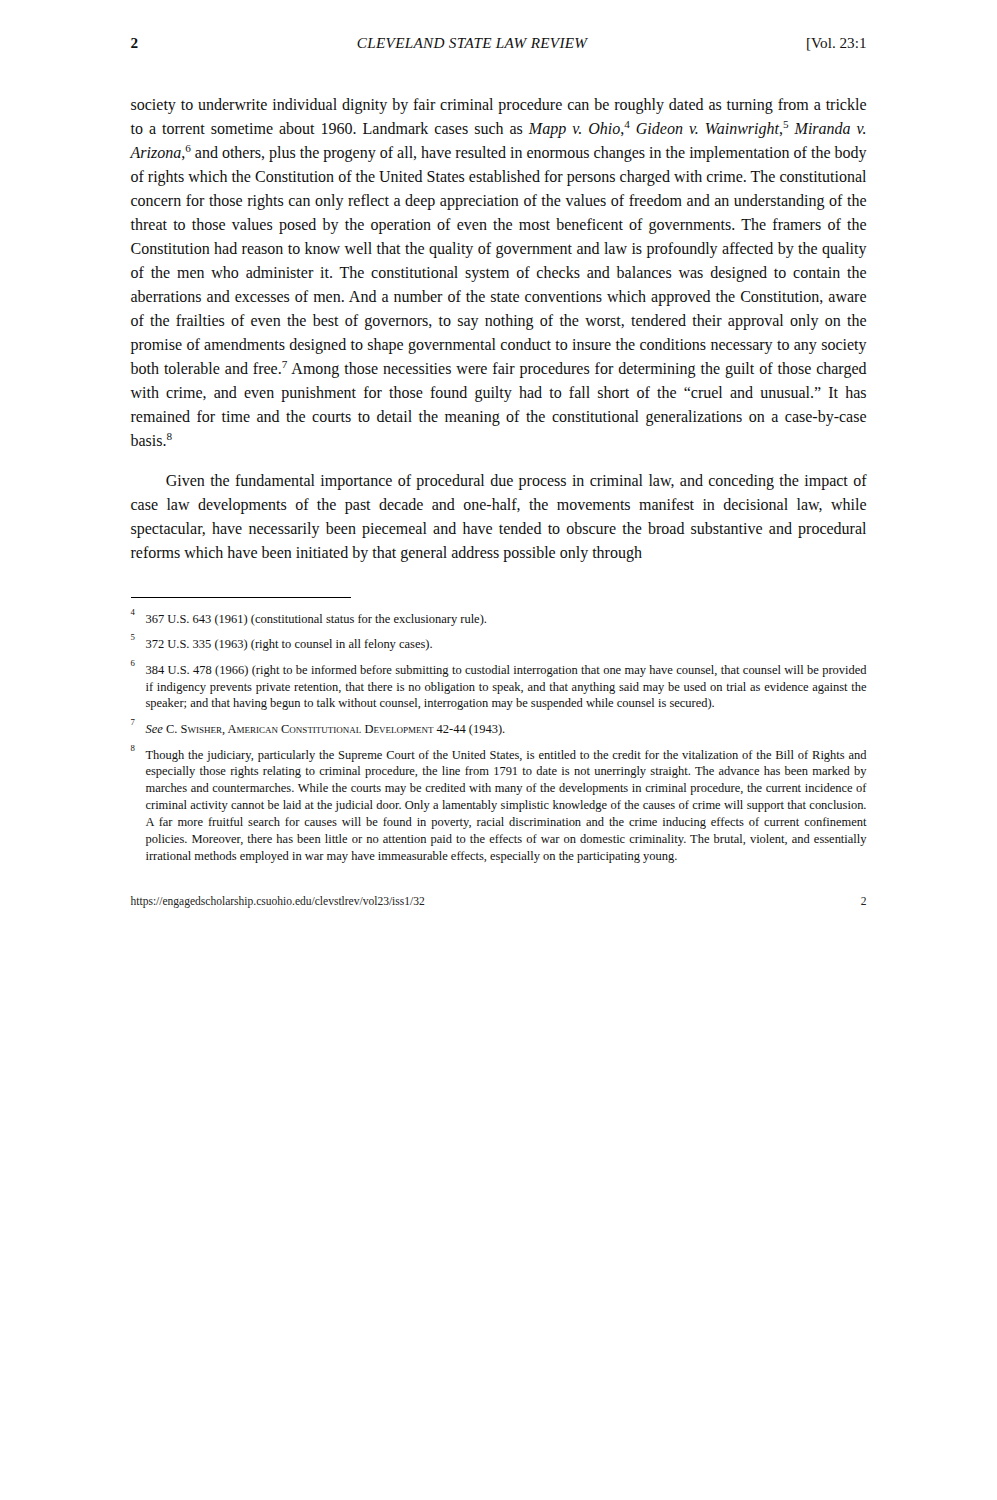2 CLEVELAND STATE LAW REVIEW [Vol. 23:1
society to underwrite individual dignity by fair criminal procedure can be roughly dated as turning from a trickle to a torrent sometime about 1960. Landmark cases such as Mapp v. Ohio,4 Gideon v. Wainwright,5 Miranda v. Arizona,6 and others, plus the progeny of all, have resulted in enormous changes in the implementation of the body of rights which the Constitution of the United States established for persons charged with crime. The constitutional concern for those rights can only reflect a deep appreciation of the values of freedom and an understanding of the threat to those values posed by the operation of even the most beneficent of governments. The framers of the Constitution had reason to know well that the quality of government and law is profoundly affected by the quality of the men who administer it. The constitutional system of checks and balances was designed to contain the aberrations and excesses of men. And a number of the state conventions which approved the Constitution, aware of the frailties of even the best of governors, to say nothing of the worst, tendered their approval only on the promise of amendments designed to shape governmental conduct to insure the conditions necessary to any society both tolerable and free.7 Among those necessities were fair procedures for determining the guilt of those charged with crime, and even punishment for those found guilty had to fall short of the “cruel and unusual.” It has remained for time and the courts to detail the meaning of the constitutional generalizations on a case-by-case basis.8
Given the fundamental importance of procedural due process in criminal law, and conceding the impact of case law developments of the past decade and one-half, the movements manifest in decisional law, while spectacular, have necessarily been piecemeal and have tended to obscure the broad substantive and procedural reforms which have been initiated by that general address possible only through
4367 U.S. 643 (1961) (constitutional status for the exclusionary rule).
5372 U.S. 335 (1963) (right to counsel in all felony cases).
6384 U.S. 478 (1966) (right to be informed before submitting to custodial interrogation that one may have counsel, that counsel will be provided if indigency prevents private retention, that there is no obligation to speak, and that anything said may be used on trial as evidence against the speaker; and that having begun to talk without counsel, interrogation may be suspended while counsel is secured).
7See C. Swisher, American Constitutional Development 42-44 (1943).
8Though the judiciary, particularly the Supreme Court of the United States, is entitled to the credit for the vitalization of the Bill of Rights and especially those rights relating to criminal procedure, the line from 1791 to date is not unerringly straight. The advance has been marked by marches and countermarches. While the courts may be credited with many of the developments in criminal procedure, the current incidence of criminal activity cannot be laid at the judicial door. Only a lamentably simplistic knowledge of the causes of crime will support that conclusion. A far more fruitful search for causes will be found in poverty, racial discrimination and the crime inducing effects of current confinement policies. Moreover, there has been little or no attention paid to the effects of war on domestic criminality. The brutal, violent, and essentially irrational methods employed in war may have immeasurable effects, especially on the participating young.
https://engagedscholarship.csuohio.edu/clevstlrev/vol23/iss1/32 2